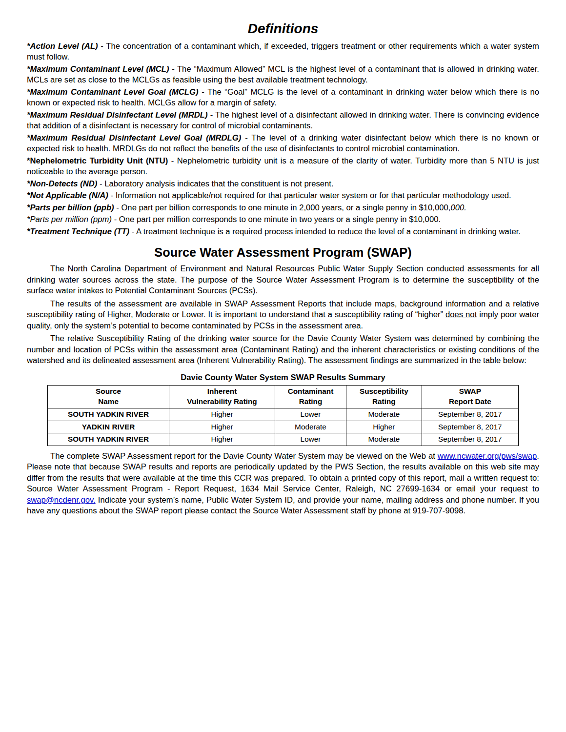Definitions
*Action Level (AL) - The concentration of a contaminant which, if exceeded, triggers treatment or other requirements which a water system must follow.
*Maximum Contaminant Level (MCL) - The “Maximum Allowed” MCL is the highest level of a contaminant that is allowed in drinking water. MCLs are set as close to the MCLGs as feasible using the best available treatment technology.
*Maximum Contaminant Level Goal (MCLG) - The “Goal” MCLG is the level of a contaminant in drinking water below which there is no known or expected risk to health. MCLGs allow for a margin of safety.
*Maximum Residual Disinfectant Level (MRDL) - The highest level of a disinfectant allowed in drinking water. There is convincing evidence that addition of a disinfectant is necessary for control of microbial contaminants.
*Maximum Residual Disinfectant Level Goal (MRDLG) - The level of a drinking water disinfectant below which there is no known or expected risk to health. MRDLGs do not reflect the benefits of the use of disinfectants to control microbial contamination.
*Nephelometric Turbidity Unit (NTU) - Nephelometric turbidity unit is a measure of the clarity of water. Turbidity more than 5 NTU is just noticeable to the average person.
*Non-Detects (ND) - Laboratory analysis indicates that the constituent is not present.
*Not Applicable (N/A) - Information not applicable/not required for that particular water system or for that particular methodology used.
*Parts per billion (ppb) - One part per billion corresponds to one minute in 2,000 years, or a single penny in $10,000,000.
*Parts per million (ppm) - One part per million corresponds to one minute in two years or a single penny in $10,000.
*Treatment Technique (TT) - A treatment technique is a required process intended to reduce the level of a contaminant in drinking water.
Source Water Assessment Program (SWAP)
The North Carolina Department of Environment and Natural Resources Public Water Supply Section conducted assessments for all drinking water sources across the state. The purpose of the Source Water Assessment Program is to determine the susceptibility of the surface water intakes to Potential Contaminant Sources (PCSs).
The results of the assessment are available in SWAP Assessment Reports that include maps, background information and a relative susceptibility rating of Higher, Moderate or Lower. It is important to understand that a susceptibility rating of “higher” does not imply poor water quality, only the system’s potential to become contaminated by PCSs in the assessment area.
The relative Susceptibility Rating of the drinking water source for the Davie County Water System was determined by combining the number and location of PCSs within the assessment area (Contaminant Rating) and the inherent characteristics or existing conditions of the watershed and its delineated assessment area (Inherent Vulnerability Rating). The assessment findings are summarized in the table below:
Davie County Water System SWAP Results Summary
| Source Name | Inherent Vulnerability Rating | Contaminant Rating | Susceptibility Rating | SWAP Report Date |
| --- | --- | --- | --- | --- |
| SOUTH YADKIN RIVER | Higher | Lower | Moderate | September 8, 2017 |
| YADKIN RIVER | Higher | Moderate | Higher | September 8, 2017 |
| SOUTH YADKIN RIVER | Higher | Lower | Moderate | September 8, 2017 |
The complete SWAP Assessment report for the Davie County Water System may be viewed on the Web at www.ncwater.org/pws/swap. Please note that because SWAP results and reports are periodically updated by the PWS Section, the results available on this web site may differ from the results that were available at the time this CCR was prepared. To obtain a printed copy of this report, mail a written request to: Source Water Assessment Program - Report Request, 1634 Mail Service Center, Raleigh, NC 27699-1634 or email your request to swap@ncdenr.gov. Indicate your system’s name, Public Water System ID, and provide your name, mailing address and phone number. If you have any questions about the SWAP report please contact the Source Water Assessment staff by phone at 919-707-9098.